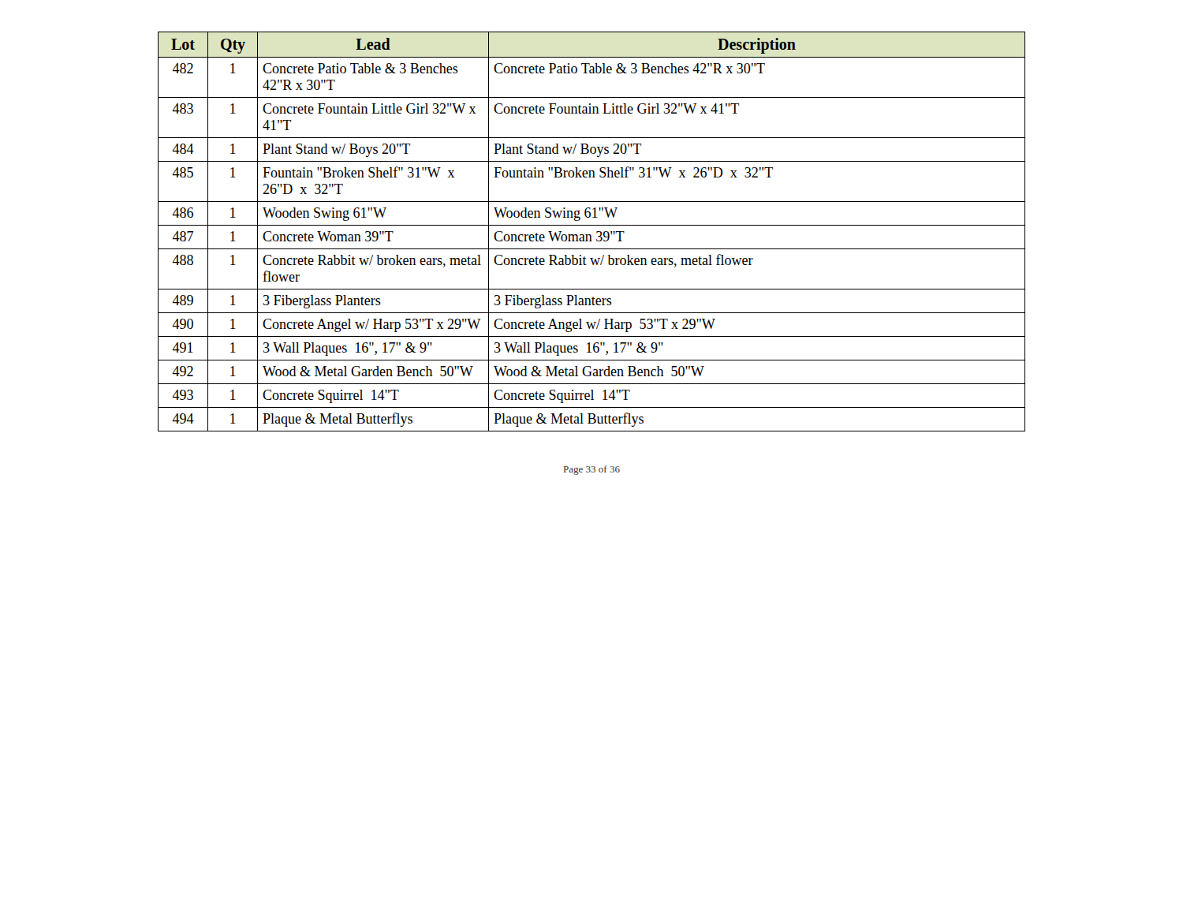| Lot | Qty | Lead | Description |
| --- | --- | --- | --- |
| 482 | 1 | Concrete Patio Table & 3 Benches 42"R x 30"T | Concrete Patio Table & 3 Benches 42"R x 30"T |
| 483 | 1 | Concrete Fountain Little Girl 32"W x 41"T | Concrete Fountain Little Girl 32"W x 41"T |
| 484 | 1 | Plant Stand w/ Boys 20"T | Plant Stand w/ Boys 20"T |
| 485 | 1 | Fountain "Broken Shelf" 31"W x 26"D x 32"T | Fountain "Broken Shelf" 31"W x 26"D x 32"T |
| 486 | 1 | Wooden Swing 61"W | Wooden Swing 61"W |
| 487 | 1 | Concrete Woman 39"T | Concrete Woman 39"T |
| 488 | 1 | Concrete Rabbit w/ broken ears, metal flower | Concrete Rabbit w/ broken ears, metal flower |
| 489 | 1 | 3 Fiberglass Planters | 3 Fiberglass Planters |
| 490 | 1 | Concrete Angel w/ Harp 53"T x 29"W | Concrete Angel w/ Harp 53"T x 29"W |
| 491 | 1 | 3 Wall Plaques 16", 17" & 9" | 3 Wall Plaques 16", 17" & 9" |
| 492 | 1 | Wood & Metal Garden Bench 50"W | Wood & Metal Garden Bench 50"W |
| 493 | 1 | Concrete Squirrel 14"T | Concrete Squirrel 14"T |
| 494 | 1 | Plaque & Metal Butterflys | Plaque & Metal Butterflys |
Page 33 of 36